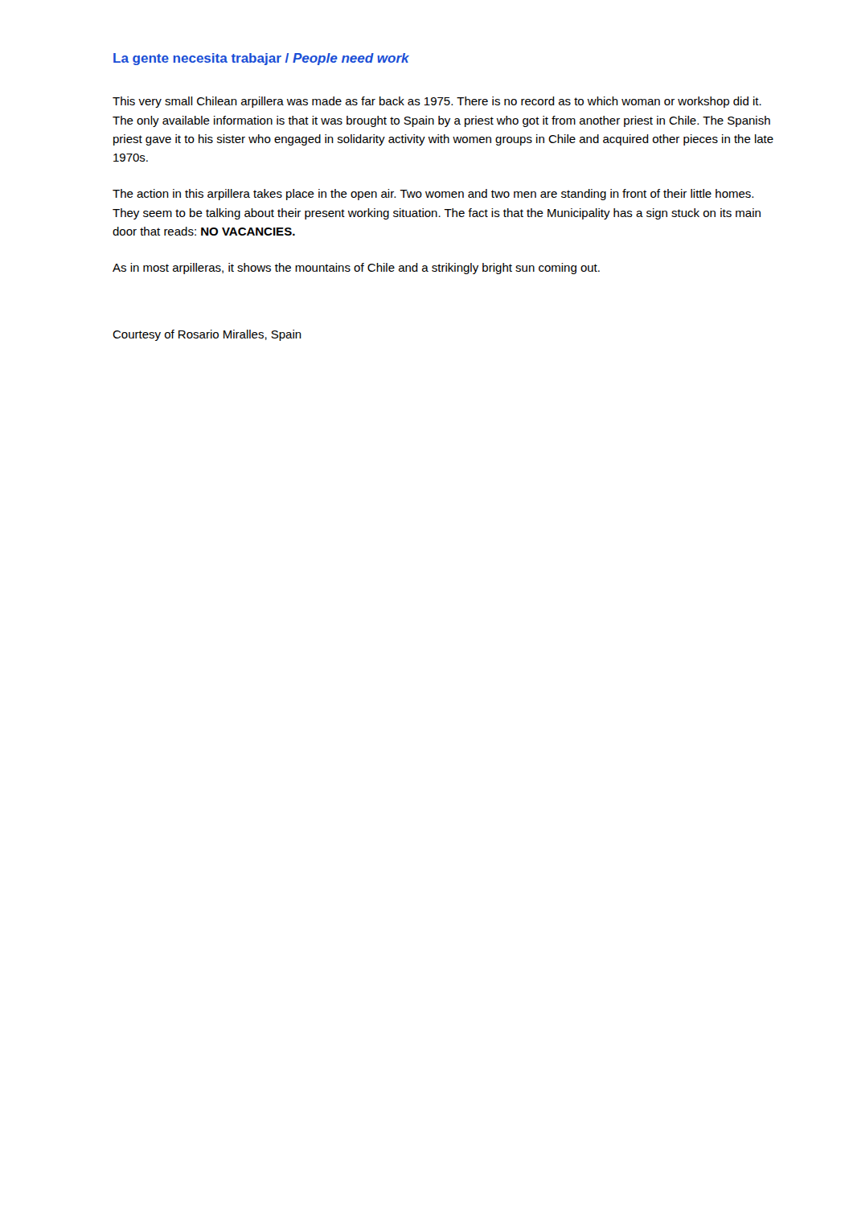La gente necesita trabajar / People need work
This very small Chilean arpillera was made as far back as 1975. There is no record as to which woman or workshop did it. The only available information is that it was brought to Spain by a priest who got it from another priest in Chile. The Spanish priest gave it to his sister who engaged in solidarity activity with women groups in Chile and acquired other pieces in the late 1970s.
The action in this arpillera takes place in the open air. Two women and two men are standing in front of their little homes. They seem to be talking about their present working situation. The fact is that the Municipality has a sign stuck on its main door that reads: NO VACANCIES.
As in most arpilleras, it shows the mountains of Chile and a strikingly bright sun coming out.
Courtesy of Rosario Miralles, Spain